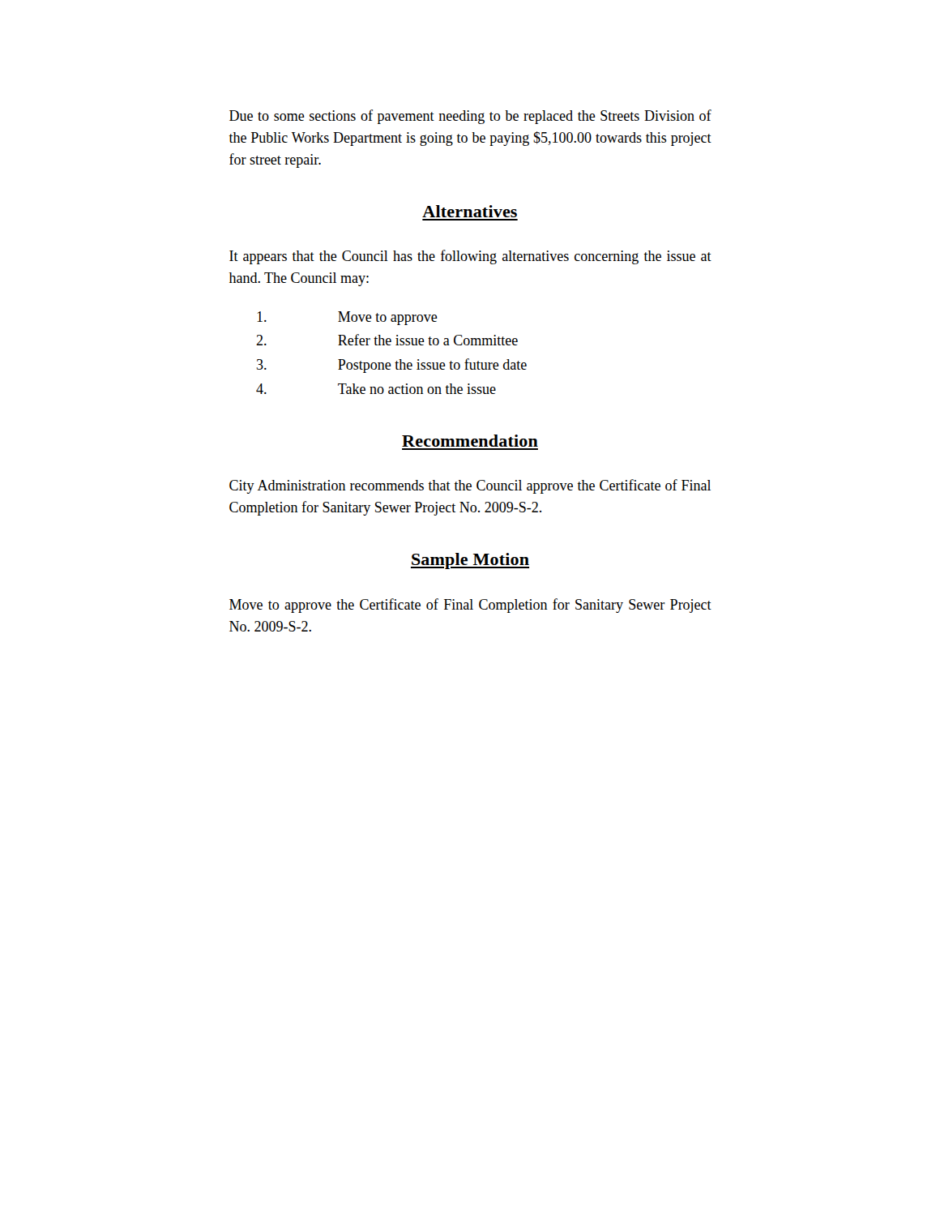Due to some sections of pavement needing to be replaced the Streets Division of the Public Works Department is going to be paying $5,100.00 towards this project for street repair.
Alternatives
It appears that the Council has the following alternatives concerning the issue at hand. The Council may:
1. Move to approve
2. Refer the issue to a Committee
3. Postpone the issue to future date
4. Take no action on the issue
Recommendation
City Administration recommends that the Council approve the Certificate of Final Completion for Sanitary Sewer Project No. 2009-S-2.
Sample Motion
Move to approve the Certificate of Final Completion for Sanitary Sewer Project No. 2009-S-2.